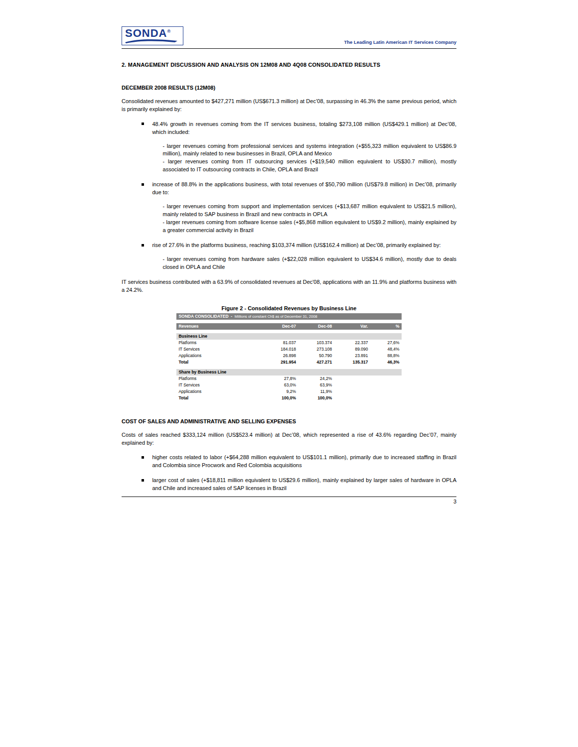SONDA®
The Leading Latin American IT Services Company
2. MANAGEMENT DISCUSSION AND ANALYSIS ON 12M08 AND 4Q08 CONSOLIDATED RESULTS
DECEMBER 2008 RESULTS (12M08)
Consolidated revenues amounted to $427,271 million (US$671.3 million) at Dec’08, surpassing in 46.3% the same previous period, which is primarily explained by:
48.4% growth in revenues coming from the IT services business, totaling $273,108 million (US$429.1 million) at Dec’08, which included:
- larger revenues coming from professional services and systems integration (+$55,323 million equivalent to US$86.9 million), mainly related to new businesses in Brazil, OPLA and Mexico
- larger revenues coming from IT outsourcing services (+$19,540 million equivalent to US$30.7 million), mostly associated to IT outsourcing contracts in Chile, OPLA and Brazil
increase of 88.8% in the applications business, with total revenues of $50,790 million (US$79.8 million) in Dec’08, primarily due to:
- larger revenues coming from support and implementation services (+$13,687 million equivalent to US$21.5 million), mainly related to SAP business in Brazil and new contracts in OPLA
- larger revenues coming from software license sales (+$5,868 million equivalent to US$9.2 million), mainly explained by a greater commercial activity in Brazil
rise of 27.6% in the platforms business, reaching $103,374 million (US$162.4 million) at Dec’08, primarily explained by:
- larger revenues coming from hardware sales (+$22,028 million equivalent to US$34.6 million), mostly due to deals closed in OPLA and Chile
IT services business contributed with a 63.9% of consolidated revenues at Dec'08, applications with an 11.9% and platforms business with a 24.2%.
Figure 2 - Consolidated Revenues by Business Line
| SONDA CONSOLIDATED - Millions of constant Ch$ as of December 31, 2008 |
| Revenues | Dec-07 | Dec-08 | Var. | % |
| Business Line |
| Platforms | 81.037 | 103.374 | 22.337 | 27,6% |
| IT Services | 184.018 | 273.108 | 89.090 | 48,4% |
| Applications | 26.898 | 50.790 | 23.891 | 88,8% |
| Total | 291.954 | 427.271 | 135.317 | 46,3% |
| Share by Business Line |
| Platforms | 27,8% | 24,2% | | |
| IT Services | 63,0% | 63,9% | | |
| Applications | 9,2% | 11,9% | | |
| Total | 100,0% | 100,0% | | |
COST OF SALES AND ADMINISTRATIVE AND SELLING EXPENSES
Costs of sales reached $333,124 million (US$523.4 million) at Dec’08, which represented a rise of 43.6% regarding Dec’07, mainly explained by:
higher costs related to labor (+$64,288 million equivalent to US$101.1 million), primarily due to increased staffing in Brazil and Colombia since Procwork and Red Colombia acquisitions
larger cost of sales (+$18,811 million equivalent to US$29.6 million), mainly explained by larger sales of hardware in OPLA and Chile and increased sales of SAP licenses in Brazil
3